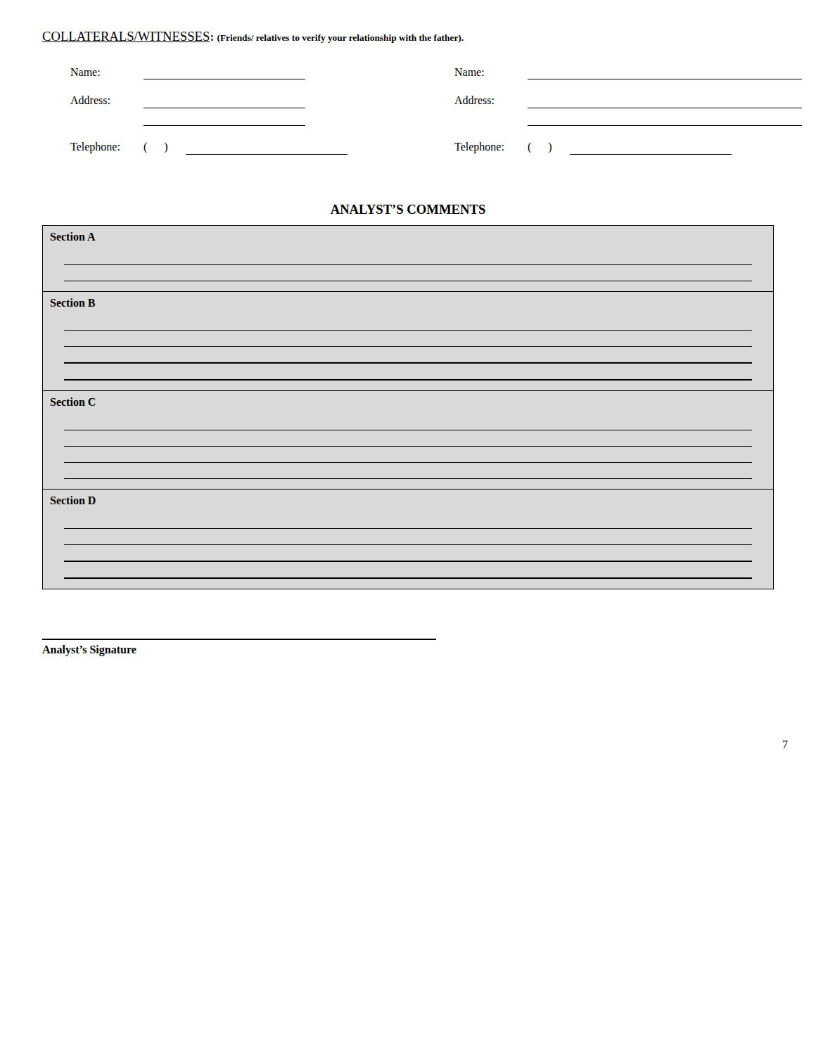COLLATERALS/WITNESSES: (Friends/ relatives to verify your relationship with the father).
| Name: | | | Name: | |
| Address: | | | Address: | |
| Telephone: | ( ) | | Telephone: | ( ) |
ANALYST’S COMMENTS
Section A
Section B
Section C
Section D
Analyst’s Signature
7